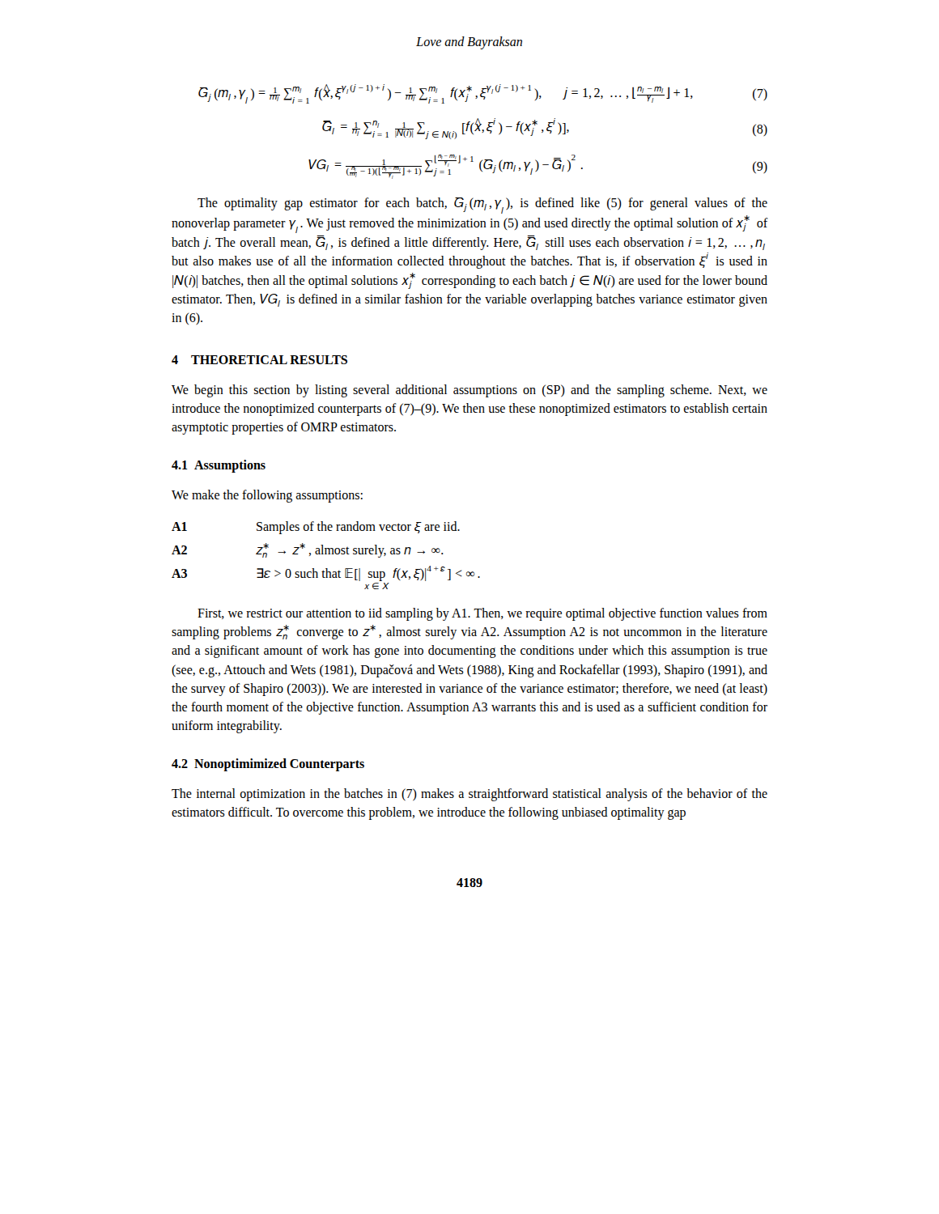Love and Bayraksan
G¯j (ml,γl) = 1ml ∑ i=1 ml f(x^, ξγl(j−1)+i ) − 1ml ∑ i=1 ml f(xj∗, ξγl(j−1)+1 ), j=1,2,…, ⌊nl−mlγl⌋ +1,
(7)
G¯¯l = 1nl ∑ i=1 nl 1|N(i)| ∑ j∈N(i) [ f(x^,ξi) − f(xj∗,ξi) ] ,
(8)
VGl = 1 (nlml−1) (⌊nl−mlγl⌋+1) ∑ j=1 ⌊nl−mlγl⌋+1 ( G¯j (ml,γl) − G¯¯l ) 2 .
(9)
The optimality gap estimator for each batch, G¯j(ml,γl), is defined like (5) for general values of the nonoverlap parameter γl. We just removed the minimization in (5) and used directly the optimal solution of xj∗ of batch j. The overall mean, G¯¯l, is defined a little differently. Here, G¯¯l still uses each observation i=1,2,…,nl but also makes use of all the information collected throughout the batches. That is, if observation ξi is used in |N(i)| batches, then all the optimal solutions xj∗ corresponding to each batch j∈N(i) are used for the lower bound estimator. Then, VGl is defined in a similar fashion for the variable overlapping batches variance estimator given in (6).
4 THEORETICAL RESULTS
We begin this section by listing several additional assumptions on (SP) and the sampling scheme. Next, we introduce the nonoptimized counterparts of (7)–(9). We then use these nonoptimized estimators to establish certain asymptotic properties of OMRP estimators.
4.1 Assumptions
We make the following assumptions:
A1
Samples of the random vector ξ are iid.
A2
zn∗→z∗, almost surely, as n→∞.
A3
∃ε>0 such that 𝔼[|supx∈Xf(x,ξ)|4+ε]<∞.
First, we restrict our attention to iid sampling by A1. Then, we require optimal objective function values from sampling problems zn∗ converge to z∗, almost surely via A2. Assumption A2 is not uncommon in the literature and a significant amount of work has gone into documenting the conditions under which this assumption is true (see, e.g., Attouch and Wets (1981), Dupačová and Wets (1988), King and Rockafellar (1993), Shapiro (1991), and the survey of Shapiro (2003)). We are interested in variance of the variance estimator; therefore, we need (at least) the fourth moment of the objective function. Assumption A3 warrants this and is used as a sufficient condition for uniform integrability.
4.2 Nonoptimimized Counterparts
The internal optimization in the batches in (7) makes a straightforward statistical analysis of the behavior of the estimators difficult. To overcome this problem, we introduce the following unbiased optimality gap
4189